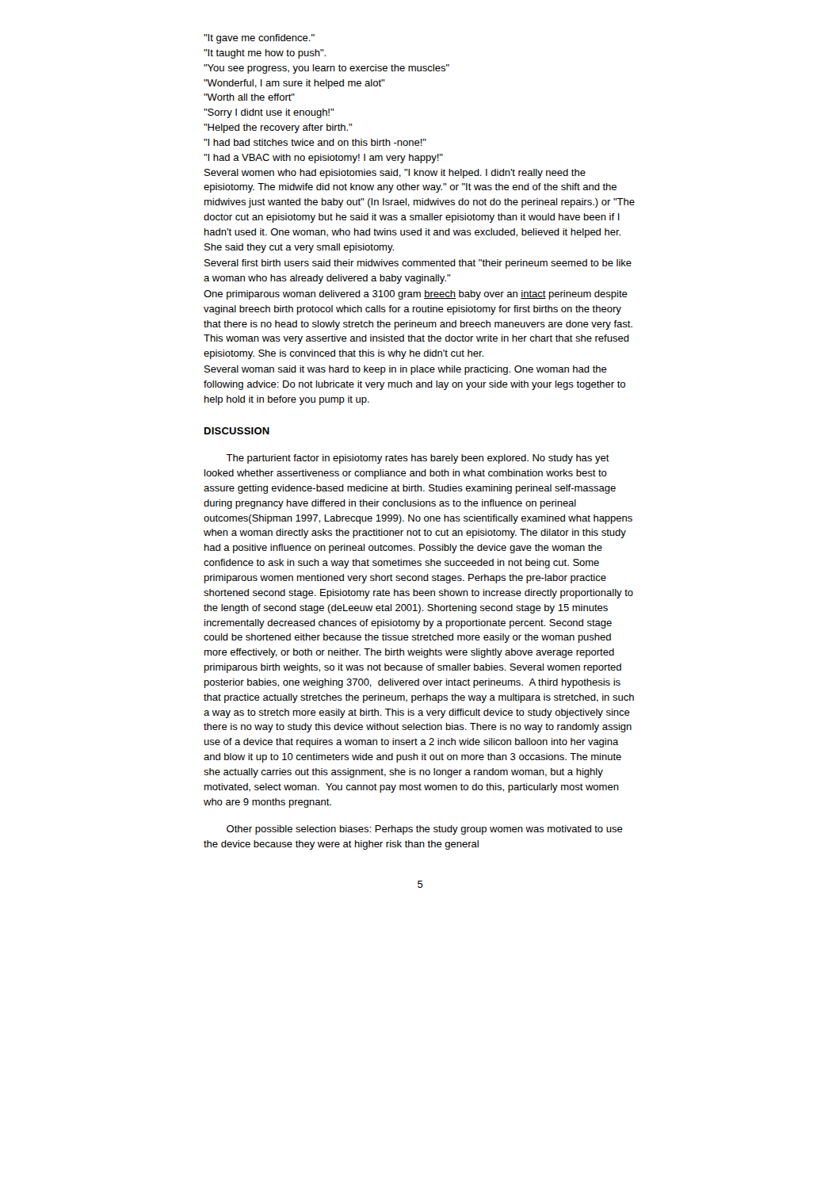"It gave me confidence."
"It taught me how to push".
"You see progress, you learn to exercise the muscles"
"Wonderful, I am sure it helped me alot"
"Worth all the effort"
"Sorry I didnt use it enough!"
"Helped the recovery after birth."
"I had bad stitches twice and on this birth -none!"
"I had a VBAC with no episiotomy! I am very happy!"
Several women who had episiotomies said, "I know it helped. I didn't really need the episiotomy. The midwife did not know any other way." or "It was the end of the shift and the midwives just wanted the baby out" (In Israel, midwives do not do the perineal repairs.) or "The doctor cut an episiotomy but he said it was a smaller episiotomy than it would have been if I hadn't used it. One woman, who had twins used it and was excluded, believed it helped her. She said they cut a very small episiotomy.
Several first birth users said their midwives commented that "their perineum seemed to be like a woman who has already delivered a baby vaginally."
One primiparous woman delivered a 3100 gram breech baby over an intact perineum despite vaginal breech birth protocol which calls for a routine episiotomy for first births on the theory that there is no head to slowly stretch the perineum and breech maneuvers are done very fast. This woman was very assertive and insisted that the doctor write in her chart that she refused episiotomy. She is convinced that this is why he didn't cut her.
Several woman said it was hard to keep in in place while practicing. One woman had the following advice: Do not lubricate it very much and lay on your side with your legs together to help hold it in before you pump it up.
DISCUSSION
The parturient factor in episiotomy rates has barely been explored. No study has yet looked whether assertiveness or compliance and both in what combination works best to assure getting evidence-based medicine at birth. Studies examining perineal self-massage during pregnancy have differed in their conclusions as to the influence on perineal outcomes(Shipman 1997, Labrecque 1999). No one has scientifically examined what happens when a woman directly asks the practitioner not to cut an episiotomy. The dilator in this study had a positive influence on perineal outcomes. Possibly the device gave the woman the confidence to ask in such a way that sometimes she succeeded in not being cut. Some primiparous women mentioned very short second stages. Perhaps the pre-labor practice shortened second stage. Episiotomy rate has been shown to increase directly proportionally to the length of second stage (deLeeuw etal 2001). Shortening second stage by 15 minutes incrementally decreased chances of episiotomy by a proportionate percent. Second stage could be shortened either because the tissue stretched more easily or the woman pushed more effectively, or both or neither. The birth weights were slightly above average reported primiparous birth weights, so it was not because of smaller babies. Several women reported posterior babies, one weighing 3700, delivered over intact perineums. A third hypothesis is that practice actually stretches the perineum, perhaps the way a multipara is stretched, in such a way as to stretch more easily at birth. This is a very difficult device to study objectively since there is no way to study this device without selection bias. There is no way to randomly assign use of a device that requires a woman to insert a 2 inch wide silicon balloon into her vagina and blow it up to 10 centimeters wide and push it out on more than 3 occasions. The minute she actually carries out this assignment, she is no longer a random woman, but a highly motivated, select woman. You cannot pay most women to do this, particularly most women who are 9 months pregnant.
Other possible selection biases: Perhaps the study group women was motivated to use the device because they were at higher risk than the general
5